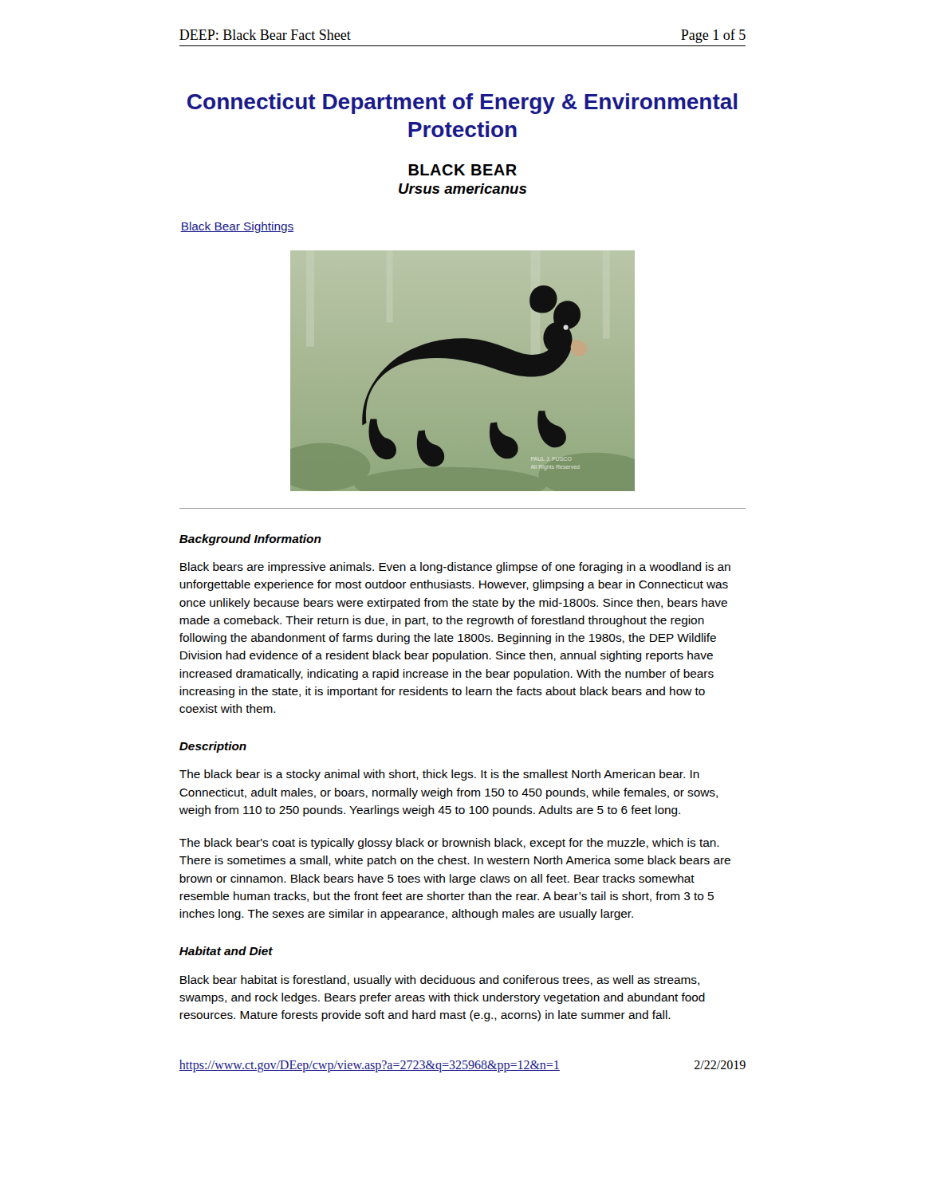DEEP: Black Bear Fact Sheet Page 1 of 5
Connecticut Department of Energy & Environmental Protection
BLACK BEAR
Ursus americanus
Black Bear Sightings
Background Information
Black bears are impressive animals. Even a long-distance glimpse of one foraging in a woodland is an unforgettable experience for most outdoor enthusiasts. However, glimpsing a bear in Connecticut was once unlikely because bears were extirpated from the state by the mid-1800s. Since then, bears have made a comeback. Their return is due, in part, to the regrowth of forestland throughout the region following the abandonment of farms during the late 1800s. Beginning in the 1980s, the DEP Wildlife Division had evidence of a resident black bear population. Since then, annual sighting reports have increased dramatically, indicating a rapid increase in the bear population. With the number of bears increasing in the state, it is important for residents to learn the facts about black bears and how to coexist with them.
Description
The black bear is a stocky animal with short, thick legs. It is the smallest North American bear. In Connecticut, adult males, or boars, normally weigh from 150 to 450 pounds, while females, or sows, weigh from 110 to 250 pounds. Yearlings weigh 45 to 100 pounds. Adults are 5 to 6 feet long.
The black bear's coat is typically glossy black or brownish black, except for the muzzle, which is tan. There is sometimes a small, white patch on the chest. In western North America some black bears are brown or cinnamon. Black bears have 5 toes with large claws on all feet. Bear tracks somewhat resemble human tracks, but the front feet are shorter than the rear. A bear’s tail is short, from 3 to 5 inches long. The sexes are similar in appearance, although males are usually larger.
Habitat and Diet
Black bear habitat is forestland, usually with deciduous and coniferous trees, as well as streams, swamps, and rock ledges. Bears prefer areas with thick understory vegetation and abundant food resources. Mature forests provide soft and hard mast (e.g., acorns) in late summer and fall.
https://www.ct.gov/DEep/cwp/view.asp?a=2723&q=325968&pp=12&n=1 2/22/2019